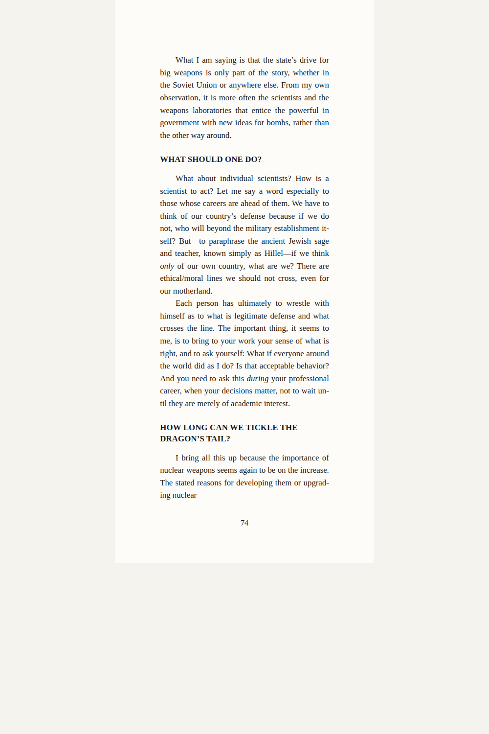What I am saying is that the state’s drive for big weapons is only part of the story, whether in the Soviet Union or anywhere else. From my own observation, it is more often the scientists and the weapons laboratories that entice the powerful in government with new ideas for bombs, rather than the other way around.
What Should One Do?
What about individual scientists? How is a scientist to act? Let me say a word especially to those whose careers are ahead of them. We have to think of our country’s defense because if we do not, who will beyond the military establishment itself? But—to paraphrase the ancient Jewish sage and teacher, known simply as Hillel—if we think only of our own country, what are we? There are ethical/moral lines we should not cross, even for our motherland.
Each person has ultimately to wrestle with himself as to what is legitimate defense and what crosses the line. The important thing, it seems to me, is to bring to your work your sense of what is right, and to ask yourself: What if everyone around the world did as I do? Is that acceptable behavior? And you need to ask this during your professional career, when your decisions matter, not to wait until they are merely of academic interest.
How Long Can We Tickle the
Dragon’s Tail?
I bring all this up because the importance of nuclear weapons seems again to be on the increase. The stated reasons for developing them or upgrading nuclear
74